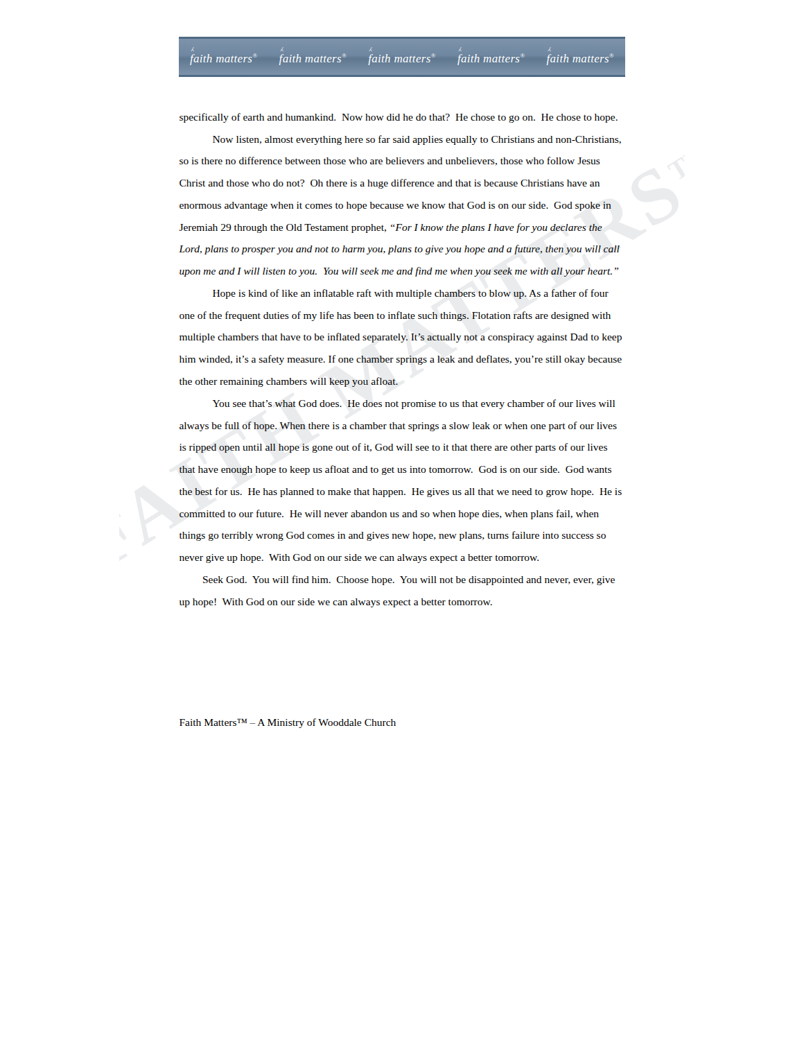⁁faith matters®
⁁faith matters®
⁁faith matters®
⁁faith matters®
⁁faith matters®
FAITH MATTERSTM
specifically of earth and humankind. Now how did he do that? He chose to go on. He chose to hope.
Now listen, almost everything here so far said applies equally to Christians and non-Christians, so is there no difference between those who are believers and unbelievers, those who follow Jesus Christ and those who do not? Oh there is a huge difference and that is because Christians have an enormous advantage when it comes to hope because we know that God is on our side. God spoke in Jeremiah 29 through the Old Testament prophet, “For I know the plans I have for you declares the Lord, plans to prosper you and not to harm you, plans to give you hope and a future, then you will call upon me and I will listen to you. You will seek me and find me when you seek me with all your heart.”
Hope is kind of like an inflatable raft with multiple chambers to blow up. As a father of four one of the frequent duties of my life has been to inflate such things. Flotation rafts are designed with multiple chambers that have to be inflated separately. It’s actually not a conspiracy against Dad to keep him winded, it’s a safety measure. If one chamber springs a leak and deflates, you’re still okay because the other remaining chambers will keep you afloat.
You see that’s what God does. He does not promise to us that every chamber of our lives will always be full of hope. When there is a chamber that springs a slow leak or when one part of our lives is ripped open until all hope is gone out of it, God will see to it that there are other parts of our lives that have enough hope to keep us afloat and to get us into tomorrow. God is on our side. God wants the best for us. He has planned to make that happen. He gives us all that we need to grow hope. He is committed to our future. He will never abandon us and so when hope dies, when plans fail, when things go terribly wrong God comes in and gives new hope, new plans, turns failure into success so never give up hope. With God on our side we can always expect a better tomorrow.
Seek God. You will find him. Choose hope. You will not be disappointed and never, ever, give up hope! With God on our side we can always expect a better tomorrow.
Faith Matters™ – A Ministry of Wooddale Church